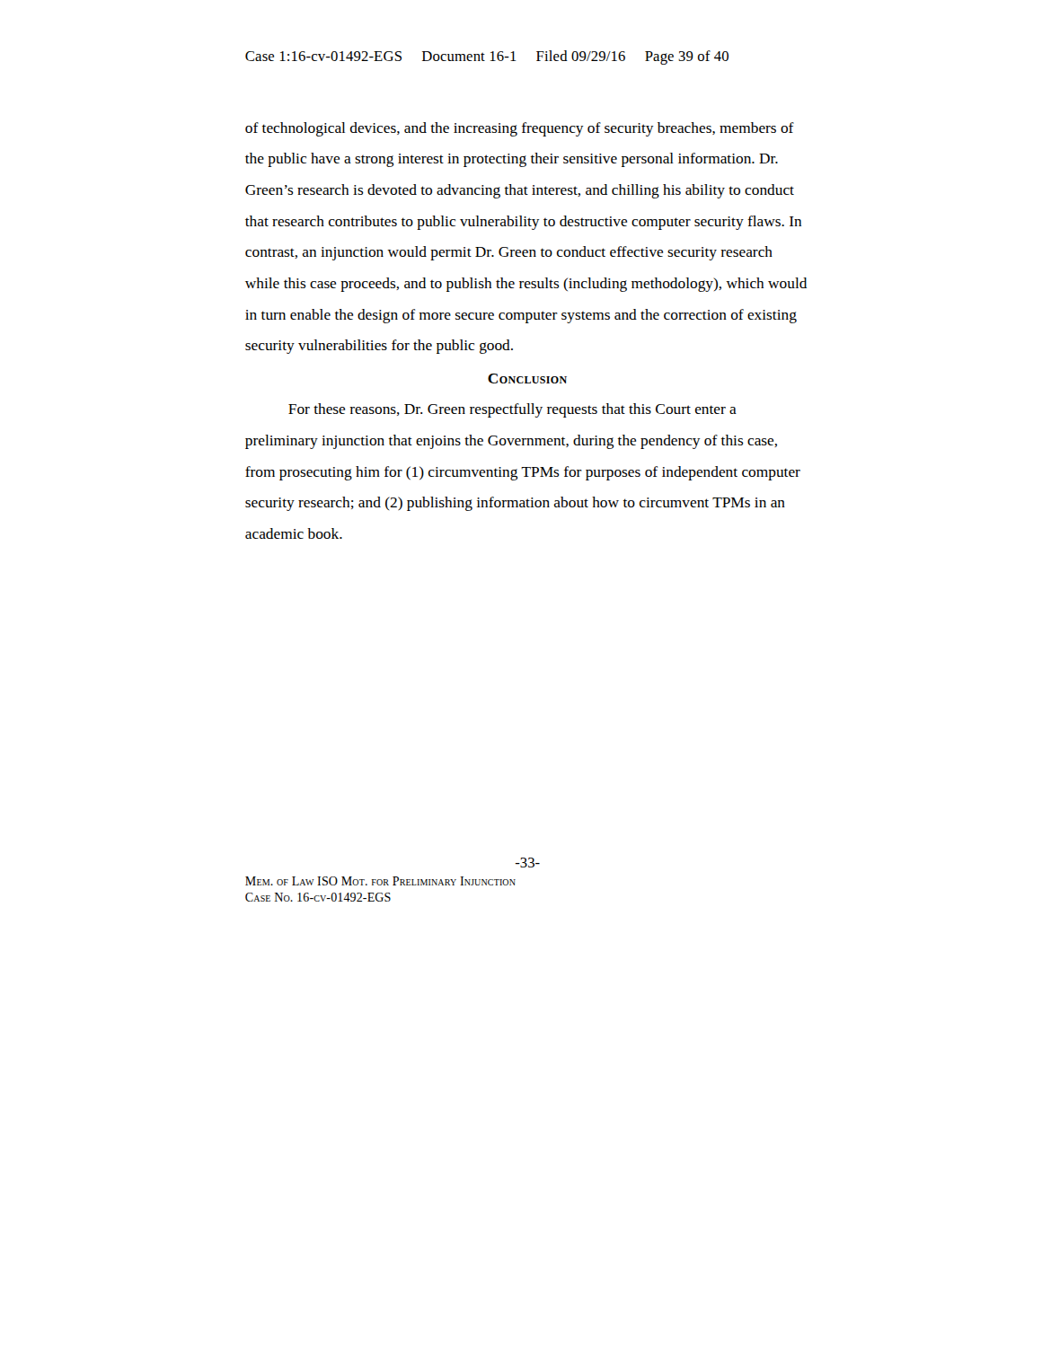Case 1:16-cv-01492-EGS Document 16-1 Filed 09/29/16 Page 39 of 40
of technological devices, and the increasing frequency of security breaches, members of the public have a strong interest in protecting their sensitive personal information. Dr. Green’s research is devoted to advancing that interest, and chilling his ability to conduct that research contributes to public vulnerability to destructive computer security flaws. In contrast, an injunction would permit Dr. Green to conduct effective security research while this case proceeds, and to publish the results (including methodology), which would in turn enable the design of more secure computer systems and the correction of existing security vulnerabilities for the public good.
Conclusion
For these reasons, Dr. Green respectfully requests that this Court enter a preliminary injunction that enjoins the Government, during the pendency of this case, from prosecuting him for (1) circumventing TPMs for purposes of independent computer security research; and (2) publishing information about how to circumvent TPMs in an academic book.
-33-
Mem. of Law ISO Mot. for Preliminary Injunction
Case No. 16-cv-01492-EGS